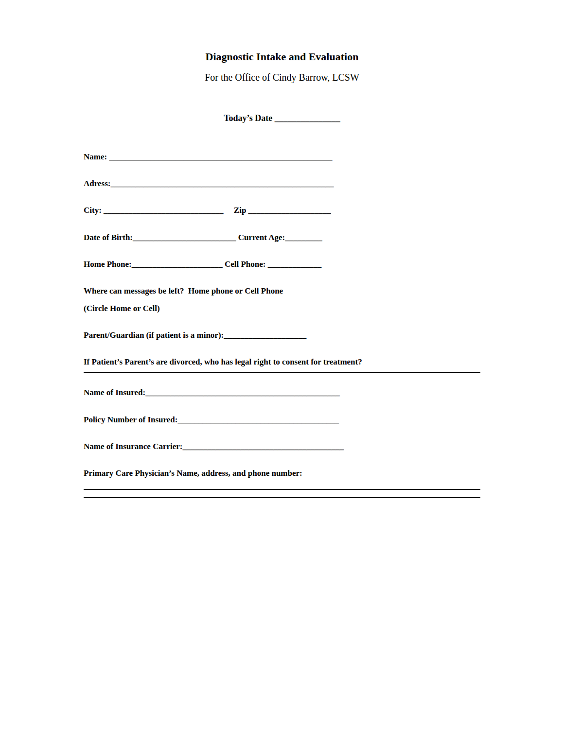Diagnostic Intake and Evaluation
For the Office of Cindy Barrow, LCSW
Today’s Date _______________
Name: ______________________________________________________
Adress:______________________________________________________
City: _____________________________ Zip ____________________
Date of Birth:_________________________ Current Age:_________
Home Phone:______________________ Cell Phone: _____________
Where can messages be left? Home phone or Cell Phone
(Circle Home or Cell)
Parent/Guardian (if patient is a minor):____________________
If Patient’s Parent’s are divorced, who has legal right to consent for treatment?
Name of Insured:_______________________________________________
Policy Number of Insured:_______________________________________
Name of Insurance Carrier:_______________________________________
Primary Care Physician’s Name, address, and phone number: